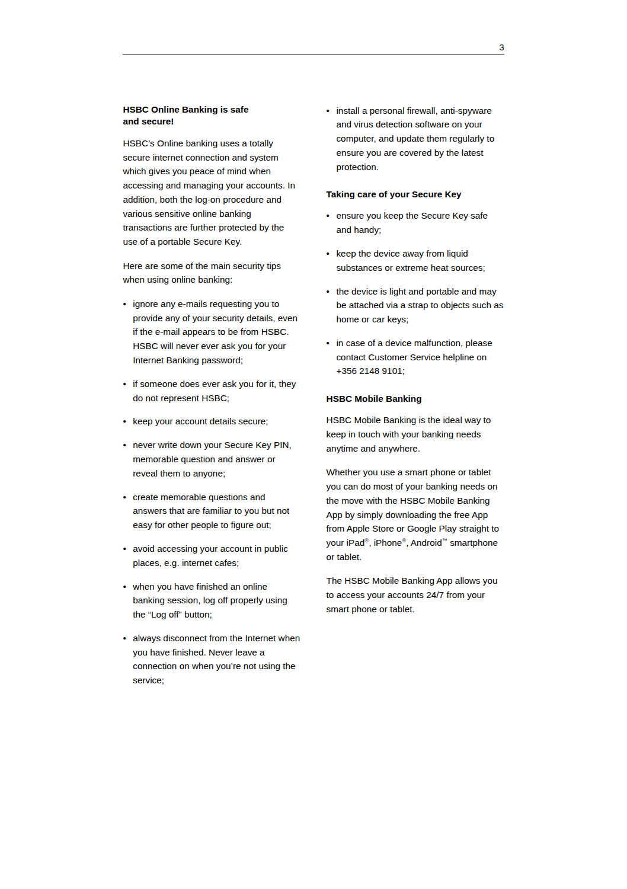3
HSBC Online Banking is safe
and secure!
HSBC’s Online banking uses a totally secure internet connection and system which gives you peace of mind when accessing and managing your accounts. In addition, both the log-on procedure and various sensitive online banking transactions are further protected by the use of a portable Secure Key.
Here are some of the main security tips when using online banking:
ignore any e-mails requesting you to provide any of your security details, even if the e-mail appears to be from HSBC. HSBC will never ever ask you for your Internet Banking password;
if someone does ever ask you for it, they do not represent HSBC;
keep your account details secure;
never write down your Secure Key PIN, memorable question and answer or reveal them to anyone;
create memorable questions and answers that are familiar to you but not easy for other people to figure out;
avoid accessing your account in public places, e.g. internet cafes;
when you have finished an online banking session, log off properly using the “Log off” button;
always disconnect from the Internet when you have finished. Never leave a connection on when you’re not using the service;
install a personal firewall, anti-spyware and virus detection software on your computer, and update them regularly to ensure you are covered by the latest protection.
Taking care of your Secure Key
ensure you keep the Secure Key safe and handy;
keep the device away from liquid substances or extreme heat sources;
the device is light and portable and may be attached via a strap to objects such as home or car keys;
in case of a device malfunction, please contact Customer Service helpline on +356 2148 9101;
HSBC Mobile Banking
HSBC Mobile Banking is the ideal way to keep in touch with your banking needs anytime and anywhere.
Whether you use a smart phone or tablet you can do most of your banking needs on the move with the HSBC Mobile Banking App by simply downloading the free App from Apple Store or Google Play straight to your iPad®, iPhone®, Android™ smartphone or tablet.
The HSBC Mobile Banking App allows you to access your accounts 24/7 from your smart phone or tablet.